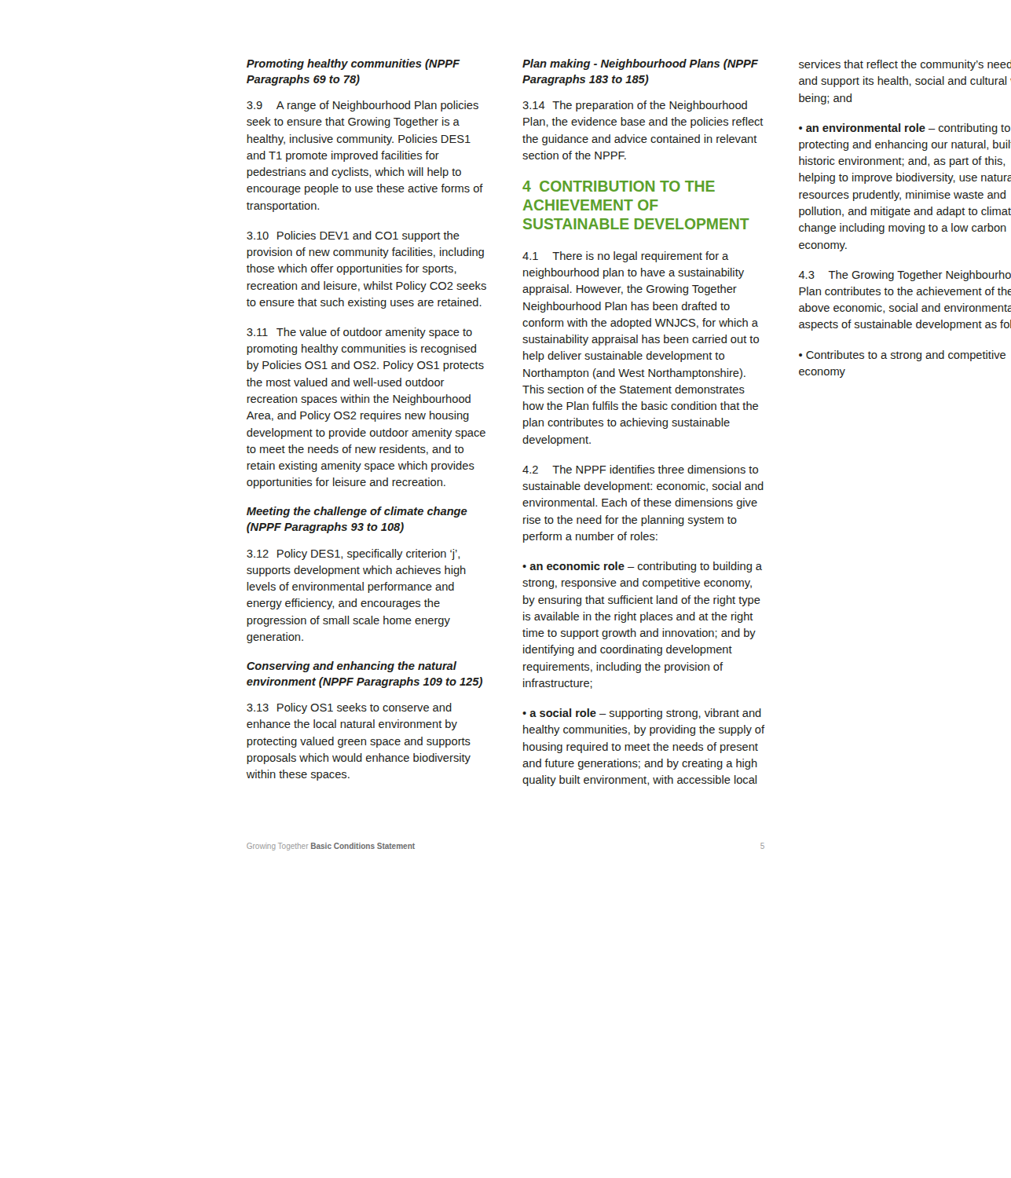Promoting healthy communities (NPPF Paragraphs 69 to 78)
3.9 A range of Neighbourhood Plan policies seek to ensure that Growing Together is a healthy, inclusive community. Policies DES1 and T1 promote improved facilities for pedestrians and cyclists, which will help to encourage people to use these active forms of transportation.
3.10 Policies DEV1 and CO1 support the provision of new community facilities, including those which offer opportunities for sports, recreation and leisure, whilst Policy CO2 seeks to ensure that such existing uses are retained.
3.11 The value of outdoor amenity space to promoting healthy communities is recognised by Policies OS1 and OS2. Policy OS1 protects the most valued and well-used outdoor recreation spaces within the Neighbourhood Area, and Policy OS2 requires new housing development to provide outdoor amenity space to meet the needs of new residents, and to retain existing amenity space which provides opportunities for leisure and recreation.
Meeting the challenge of climate change (NPPF Paragraphs 93 to 108)
3.12 Policy DES1, specifically criterion ‘j’, supports development which achieves high levels of environmental performance and energy efficiency, and encourages the progression of small scale home energy generation.
Conserving and enhancing the natural environment (NPPF Paragraphs 109 to 125)
3.13 Policy OS1 seeks to conserve and enhance the local natural environment by protecting valued green space and supports proposals which would enhance biodiversity within these spaces.
Plan making - Neighbourhood Plans (NPPF Paragraphs 183 to 185)
3.14 The preparation of the Neighbourhood Plan, the evidence base and the policies reflect the guidance and advice contained in relevant section of the NPPF.
4 CONTRIBUTION TO THE ACHIEVEMENT OF SUSTAINABLE DEVELOPMENT
4.1 There is no legal requirement for a neighbourhood plan to have a sustainability appraisal. However, the Growing Together Neighbourhood Plan has been drafted to conform with the adopted WNJCS, for which a sustainability appraisal has been carried out to help deliver sustainable development to Northampton (and West Northamptonshire). This section of the Statement demonstrates how the Plan fulfils the basic condition that the plan contributes to achieving sustainable development.
4.2 The NPPF identifies three dimensions to sustainable development: economic, social and environmental. Each of these dimensions give rise to the need for the planning system to perform a number of roles:
• an economic role – contributing to building a strong, responsive and competitive economy, by ensuring that sufficient land of the right type is available in the right places and at the right time to support growth and innovation; and by identifying and coordinating development requirements, including the provision of infrastructure;
• a social role – supporting strong, vibrant and healthy communities, by providing the supply of housing required to meet the needs of present and future generations; and by creating a high quality built environment, with accessible local services that reflect the community’s needs and support its health, social and cultural well-being; and
• an environmental role – contributing to protecting and enhancing our natural, built and historic environment; and, as part of this, helping to improve biodiversity, use natural resources prudently, minimise waste and pollution, and mitigate and adapt to climate change including moving to a low carbon economy.
4.3 The Growing Together Neighbourhood Plan contributes to the achievement of the above economic, social and environmental aspects of sustainable development as follows:
• Contributes to a strong and competitive economy
Growing Together Basic Conditions Statement
5